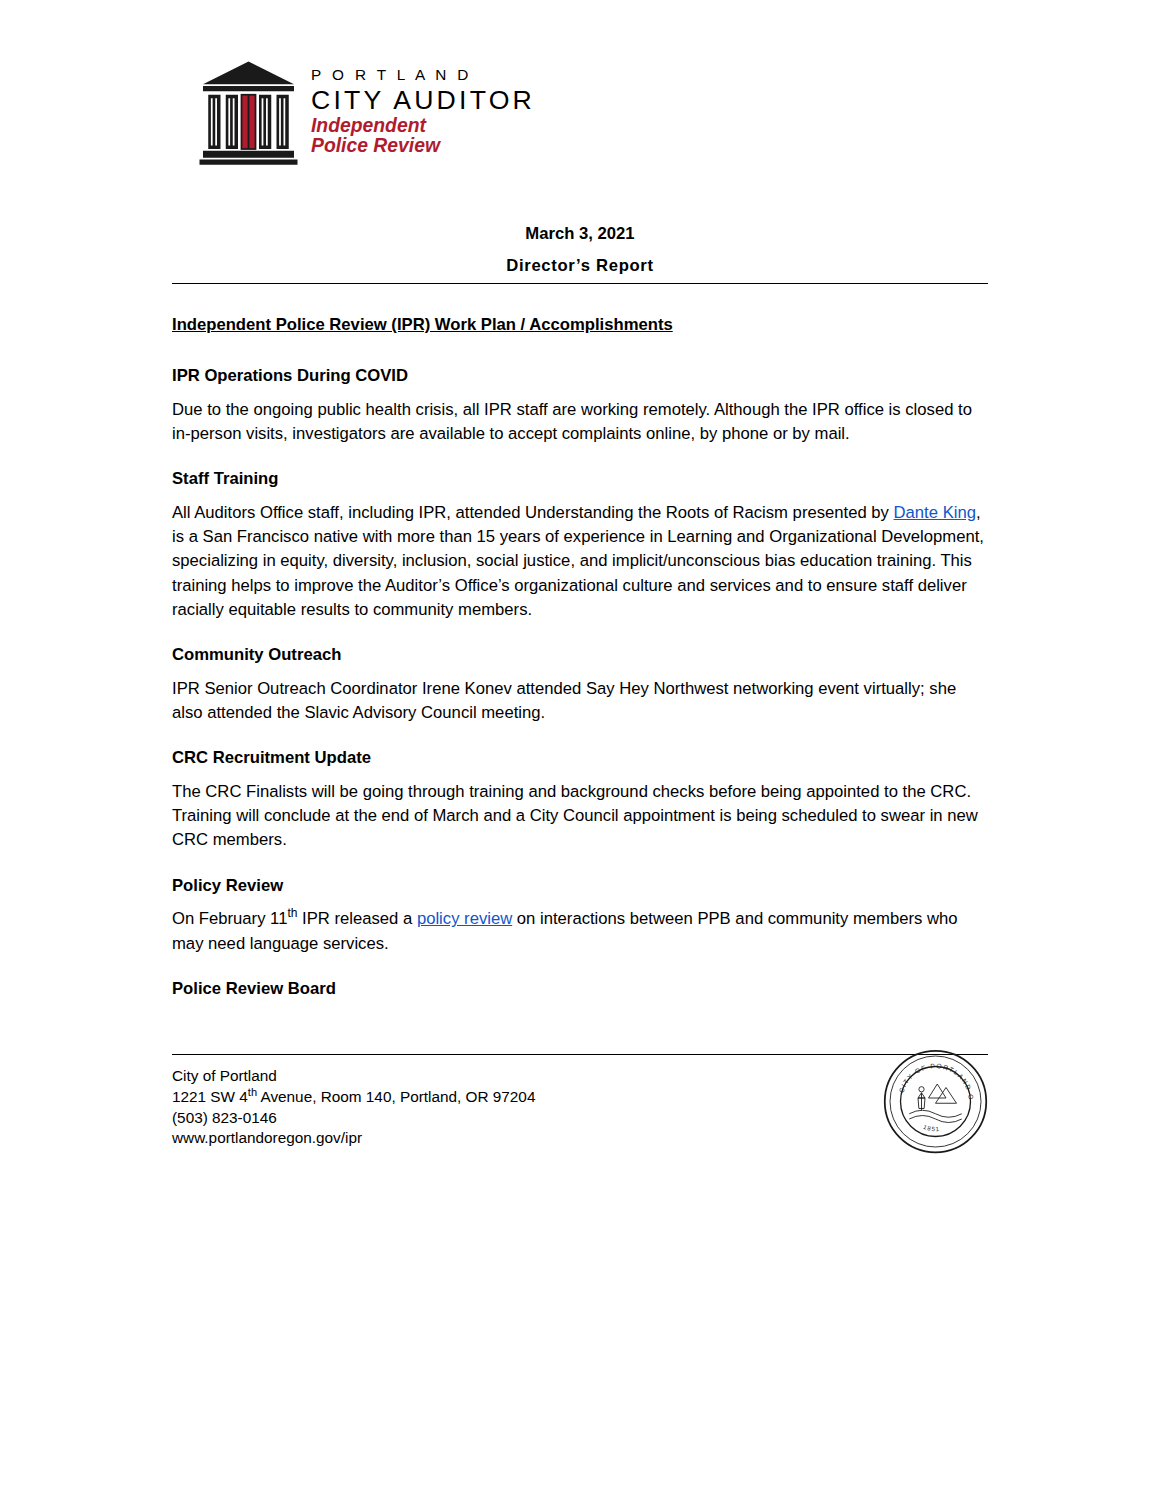Portland City Auditor seal graphic
P O R T L A N D
CITY AUDITOR
Independent
Police Review
March 3, 2021
Director’s Report
Independent Police Review (IPR) Work Plan / Accomplishments
IPR Operations During COVID
Due to the ongoing public health crisis, all IPR staff are working remotely. Although the IPR office is closed to in-person visits, investigators are available to accept complaints online, by phone or by mail.
Staff Training
All Auditors Office staff, including IPR, attended Understanding the Roots of Racism presented by Dante King, is a San Francisco native with more than 15 years of experience in Learning and Organizational Development, specializing in equity, diversity, inclusion, social justice, and implicit/unconscious bias education training. This training helps to improve the Auditor’s Office’s organizational culture and services and to ensure staff deliver racially equitable results to community members.
Community Outreach
IPR Senior Outreach Coordinator Irene Konev attended Say Hey Northwest networking event virtually; she also attended the Slavic Advisory Council meeting.
CRC Recruitment Update
The CRC Finalists will be going through training and background checks before being appointed to the CRC. Training will conclude at the end of March and a City Council appointment is being scheduled to swear in new CRC members.
Policy Review
On February 11th IPR released a policy review on interactions between PPB and community members who may need language services.
Police Review Board
City of Portland
1221 SW 4th Avenue, Room 140, Portland, OR 97204
(503) 823-0146
www.portlandoregon.gov/ipr
City of Portland seal CITY OF PORTLAND OREGON 1851